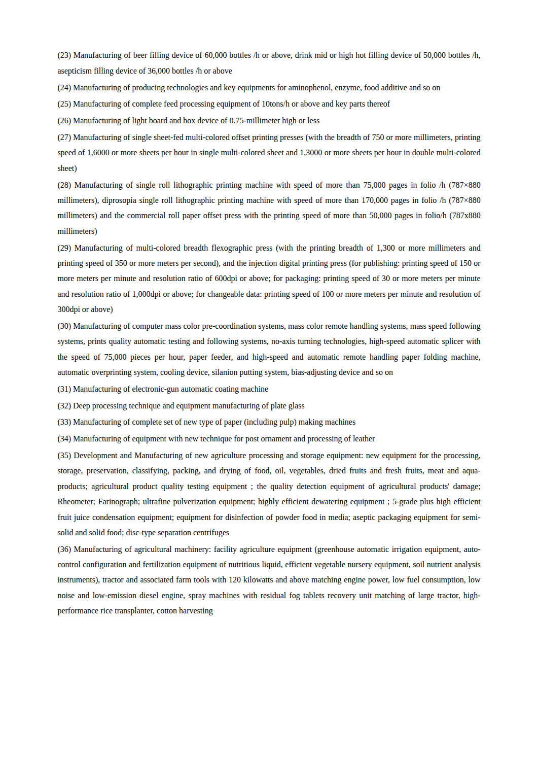(23) Manufacturing of beer filling device of 60,000 bottles /h or above, drink mid or high hot filling device of 50,000 bottles /h, asepticism filling device of 36,000 bottles /h or above
(24) Manufacturing of producing technologies and key equipments for aminophenol, enzyme, food additive and so on
(25) Manufacturing of complete feed processing equipment of 10tons/h or above and key parts thereof
(26) Manufacturing of light board and box device of 0.75-millimeter high or less
(27) Manufacturing of single sheet-fed multi-colored offset printing presses (with the breadth of 750 or more millimeters, printing speed of 1,6000 or more sheets per hour in single multi-colored sheet and 1,3000 or more sheets per hour in double multi-colored sheet)
(28) Manufacturing of single roll lithographic printing machine with speed of more than 75,000 pages in folio /h (787×880 millimeters), diprosopia single roll lithographic printing machine with speed of more than 170,000 pages in folio /h (787×880 millimeters) and the commercial roll paper offset press with the printing speed of more than 50,000 pages in folio/h (787x880 millimeters)
(29) Manufacturing of multi-colored breadth flexographic press (with the printing breadth of 1,300 or more millimeters and printing speed of 350 or more meters per second), and the injection digital printing press (for publishing: printing speed of 150 or more meters per minute and resolution ratio of 600dpi or above; for packaging: printing speed of 30 or more meters per minute and resolution ratio of 1,000dpi or above; for changeable data: printing speed of 100 or more meters per minute and resolution of 300dpi or above)
(30) Manufacturing of computer mass color pre-coordination systems, mass color remote handling systems, mass speed following systems, prints quality automatic testing and following systems, no-axis turning technologies, high-speed automatic splicer with the speed of 75,000 pieces per hour, paper feeder, and high-speed and automatic remote handling paper folding machine, automatic overprinting system, cooling device, silanion putting system, bias-adjusting device and so on
(31) Manufacturing of electronic-gun automatic coating machine
(32) Deep processing technique and equipment manufacturing of plate glass
(33) Manufacturing of complete set of new type of paper (including pulp) making machines
(34) Manufacturing of equipment with new technique for post ornament and processing of leather
(35) Development and Manufacturing of new agriculture processing and storage equipment: new equipment for the processing, storage, preservation, classifying, packing, and drying of food, oil, vegetables, dried fruits and fresh fruits, meat and aqua-products; agricultural product quality testing equipment ; the quality detection equipment of agricultural products' damage; Rheometer; Farinograph; ultrafine pulverization equipment; highly efficient dewatering equipment ; 5-grade plus high efficient fruit juice condensation equipment; equipment for disinfection of powder food in media; aseptic packaging equipment for semi-solid and solid food; disc-type separation centrifuges
(36) Manufacturing of agricultural machinery: facility agriculture equipment (greenhouse automatic irrigation equipment, auto-control configuration and fertilization equipment of nutritious liquid, efficient vegetable nursery equipment, soil nutrient analysis instruments), tractor and associated farm tools with 120 kilowatts and above matching engine power, low fuel consumption, low noise and low-emission diesel engine, spray machines with residual fog tablets recovery unit matching of large tractor, high-performance rice transplanter, cotton harvesting